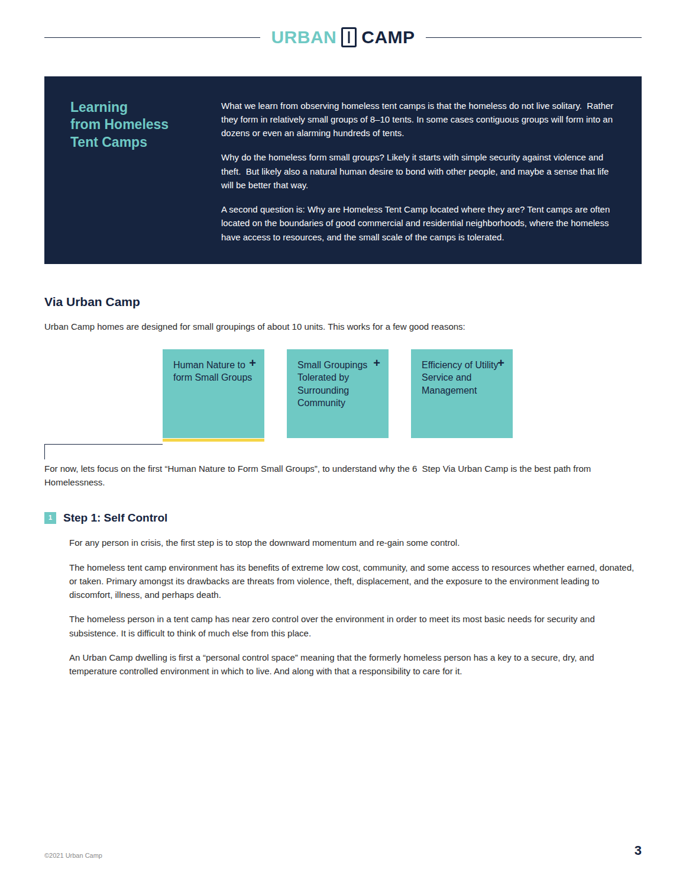URBAN CAMP
Learning
from Homeless
Tent Camps
What we learn from observing homeless tent camps is that the homeless do not live solitary. Rather they form in relatively small groups of 8–10 tents. In some cases contiguous groups will form into an dozens or even an alarming hundreds of tents.
Why do the homeless form small groups? Likely it starts with simple security against violence and theft. But likely also a natural human desire to bond with other people, and maybe a sense that life will be better that way.
A second question is: Why are Homeless Tent Camp located where they are? Tent camps are often located on the boundaries of good commercial and residential neighborhoods, where the homeless have access to resources, and the small scale of the camps is tolerated.
Via Urban Camp
Urban Camp homes are designed for small groupings of about 10 units. This works for a few good reasons:
+ Human Nature to form Small Groups
+ Small Groupings Tolerated by Surrounding Community
+ Efficiency of Utility Service and Management
For now, lets focus on the first “Human Nature to Form Small Groups”, to understand why the 6 Step Via Urban Camp is the best path from Homelessness.
1
Step 1: Self Control
For any person in crisis, the first step is to stop the downward momentum and re-gain some control.
The homeless tent camp environment has its benefits of extreme low cost, community, and some access to resources whether earned, donated, or taken. Primary amongst its drawbacks are threats from violence, theft, displacement, and the exposure to the environment leading to discomfort, illness, and perhaps death.
The homeless person in a tent camp has near zero control over the environment in order to meet its most basic needs for security and subsistence. It is difficult to think of much else from this place.
An Urban Camp dwelling is first a “personal control space” meaning that the formerly homeless person has a key to a secure, dry, and temperature controlled environment in which to live. And along with that a responsibility to care for it.
©2021 Urban Camp 3